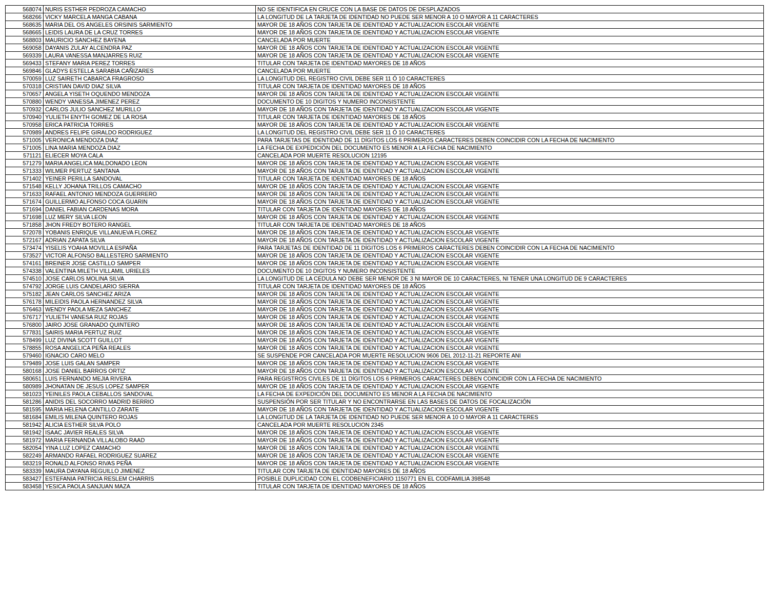| 568074 | NURIS ESTHER PEDROZA CAMACHO | NO SE IDENTIFICA EN CRUCE CON LA BASE DE DATOS DE DESPLAZADOS |
| 568266 | VICKY MARCELA MANGA CABANA | LA LONGITUD DE LA TARJETA DE IDENTIDAD NO PUEDE SER MENOR A 10 O MAYOR A 11 CARACTERES |
| 568635 | MARIA DEL OS ANGELES ORSINIS SARMIENTO | MAYOR DE 18 AÑOS CON TARJETA DE IDENTIDAD Y ACTUALIZACION ESCOLAR VIGENTE |
| 568665 | LEIDIS LAURA DE LA CRUZ TORRES | MAYOR DE 18 AÑOS CON TARJETA DE IDENTIDAD Y ACTUALIZACION ESCOLAR VIGENTE |
| 568803 | MAURICIO SANCHEZ BAYENA | CANCELADA POR MUERTE |
| 569058 | DAYANIS ZULAY ALCENDRA PAZ | MAYOR DE 18 AÑOS CON TARJETA DE IDENTIDAD Y ACTUALIZACION ESCOLAR VIGENTE |
| 569339 | LAURA VANESSA MANJARRES RUIZ | MAYOR DE 18 AÑOS CON TARJETA DE IDENTIDAD Y ACTUALIZACION ESCOLAR VIGENTE |
| 569433 | STEFANY MARIA PEREZ TORRES | TITULAR CON TARJETA DE IDENTIDAD MAYORES DE 18 AÑOS |
| 569846 | GLADYS ESTELLA SARABIA CAÑIZARES | CANCELADA POR MUERTE |
| 570059 | LUZ SAIRETH CABARCA FRAGROSO | LA LONGITUD DEL REGISTRO CIVIL DEBE SER 11 Ó 10 CARACTERES |
| 570318 | CRISTIAN DAVID DIAZ SILVA | TITULAR CON TARJETA DE IDENTIDAD MAYORES DE 18 AÑOS |
| 570657 | ANGELA YISETH OQUENDO MENDOZA | MAYOR DE 18 AÑOS CON TARJETA DE IDENTIDAD Y ACTUALIZACION ESCOLAR VIGENTE |
| 570880 | WENDY VANESSA JIMENEZ PEREZ | DOCUMENTO DE 10 DIGITOS Y NUMERO INCONSISTENTE |
| 570932 | CARLOS JULIO SANCHEZ MURILLO | MAYOR DE 18 AÑOS CON TARJETA DE IDENTIDAD Y ACTUALIZACION ESCOLAR VIGENTE |
| 570940 | YULIETH ENYTH GOMEZ DE LA ROSA | TITULAR CON TARJETA DE IDENTIDAD MAYORES DE 18 AÑOS |
| 570958 | ERICA PATRICIA TORRES | MAYOR DE 18 AÑOS CON TARJETA DE IDENTIDAD Y ACTUALIZACION ESCOLAR VIGENTE |
| 570989 | ANDRES FELIPE GIRALDO RODRIGUEZ | LA LONGITUD DEL REGISTRO CIVIL DEBE SER 11 Ó 10 CARACTERES |
| 571005 | VERONICA MENDOZA DIAZ | PARA TARJETAS DE IDENTIDAD DE 11 DÍGITOS LOS 6 PRIMEROS CARACTERES DEBEN COINCIDIR CON LA FECHA DE NACIMIENTO |
| 571005 | LINA MARIA MENDOZA DIAZ | LA FECHA DE EXPEDICIÓN DEL DOCUMENTO ES MENOR A LA FECHA DE NACIMIENTO |
| 571121 | ELIECER MOYA CALA | CANCELADA POR MUERTE RESOLUCION 12195 |
| 571279 | MARIA ANGELICA MALDONADO LEON | MAYOR DE 18 AÑOS CON TARJETA DE IDENTIDAD Y ACTUALIZACION ESCOLAR VIGENTE |
| 571333 | WILMER PERTUZ SANTANA | MAYOR DE 18 AÑOS CON TARJETA DE IDENTIDAD Y ACTUALIZACION ESCOLAR VIGENTE |
| 571402 | YEINER PERILLA SANDOVAL | TITULAR CON TARJETA DE IDENTIDAD MAYORES DE 18 AÑOS |
| 571548 | KELLY JOHANA TRILLOS CAMACHO | MAYOR DE 18 AÑOS CON TARJETA DE IDENTIDAD Y ACTUALIZACION ESCOLAR VIGENTE |
| 571633 | RAFAEL ANTONIO MENDOZA GUERRERO | MAYOR DE 18 AÑOS CON TARJETA DE IDENTIDAD Y ACTUALIZACION ESCOLAR VIGENTE |
| 571674 | GUILLERMO ALFONSO COCA GUARIN | MAYOR DE 18 AÑOS CON TARJETA DE IDENTIDAD Y ACTUALIZACION ESCOLAR VIGENTE |
| 571694 | DANIEL FABIAN CARDENAS MORA | TITULAR CON TARJETA DE IDENTIDAD MAYORES DE 18 AÑOS |
| 571698 | LUZ MERY SILVA LEON | MAYOR DE 18 AÑOS CON TARJETA DE IDENTIDAD Y ACTUALIZACION ESCOLAR VIGENTE |
| 571858 | JHON FREDY BOTERO RANGEL | TITULAR CON TARJETA DE IDENTIDAD MAYORES DE 18 AÑOS |
| 572078 | YOBANIS ENRIQUE VILLANUEVA FLOREZ | MAYOR DE 18 AÑOS CON TARJETA DE IDENTIDAD Y ACTUALIZACION ESCOLAR VIGENTE |
| 572167 | ADRIAN ZAPATA SILVA | MAYOR DE 18 AÑOS CON TARJETA DE IDENTIDAD Y ACTUALIZACION ESCOLAR VIGENTE |
| 573474 | YISELIS YOAHA MOVILLA ESPAÑA | PARA TARJETAS DE IDENTIDAD DE 11 DÍGITOS LOS 6 PRIMEROS CARACTERES DEBEN COINCIDIR CON LA FECHA DE NACIMIENTO |
| 573527 | VICTOR ALFONSO BALLESTERO SARMIENTO | MAYOR DE 18 AÑOS CON TARJETA DE IDENTIDAD Y ACTUALIZACION ESCOLAR VIGENTE |
| 574161 | BREINER JOSE CASTILLO SAMPER | MAYOR DE 18 AÑOS CON TARJETA DE IDENTIDAD Y ACTUALIZACION ESCOLAR VIGENTE |
| 574338 | VALENTINA MILETH VILLAMIL URIELES | DOCUMENTO DE 10 DIGITOS Y NUMERO INCONSISTENTE |
| 574510 | JOSE CARLOS MOLINA SILVA | LA LONGITUD DE LA CÉDULA NO DEBE SER MENOR DE 3 NI MAYOR DE 10 CARACTERES, NI TENER UNA LONGITUD DE 9 CARACTERES |
| 574792 | JORGE LUIS CANDELARIO SIERRA | TITULAR CON TARJETA DE IDENTIDAD MAYORES DE 18 AÑOS |
| 575182 | JEAN CARLOS SANCHEZ ARIZA | MAYOR DE 18 AÑOS CON TARJETA DE IDENTIDAD Y ACTUALIZACION ESCOLAR VIGENTE |
| 576178 | MILEIDIS PAOLA HERNANDEZ SILVA | MAYOR DE 18 AÑOS CON TARJETA DE IDENTIDAD Y ACTUALIZACION ESCOLAR VIGENTE |
| 576463 | WENDY PAOLA MEZA SANCHEZ | MAYOR DE 18 AÑOS CON TARJETA DE IDENTIDAD Y ACTUALIZACION ESCOLAR VIGENTE |
| 576717 | YULIETH VANESA RUIZ ROJAS | MAYOR DE 18 AÑOS CON TARJETA DE IDENTIDAD Y ACTUALIZACION ESCOLAR VIGENTE |
| 576800 | JAIRO JOSE GRANADO QUINTERO | MAYOR DE 18 AÑOS CON TARJETA DE IDENTIDAD Y ACTUALIZACION ESCOLAR VIGENTE |
| 577831 | SAIRIS MARIA PERTUZ RUIZ | MAYOR DE 18 AÑOS CON TARJETA DE IDENTIDAD Y ACTUALIZACION ESCOLAR VIGENTE |
| 578499 | LUZ DIVINA SCOTT GUILLOT | MAYOR DE 18 AÑOS CON TARJETA DE IDENTIDAD Y ACTUALIZACION ESCOLAR VIGENTE |
| 578855 | ROSA ANGELICA PEÑA REALES | MAYOR DE 18 AÑOS CON TARJETA DE IDENTIDAD Y ACTUALIZACION ESCOLAR VIGENTE |
| 579460 | IGNACIO CARO MELO | SE SUSPENDE POR CANCELADA POR MUERTE RESOLUCION 9606 DEL 2012-11-21 REPORTE ANI |
| 579489 | JOSE LUIS GALAN SAMPER | MAYOR DE 18 AÑOS CON TARJETA DE IDENTIDAD Y ACTUALIZACION ESCOLAR VIGENTE |
| 580168 | JOSE DANIEL BARROS ORTIZ | MAYOR DE 18 AÑOS CON TARJETA DE IDENTIDAD Y ACTUALIZACION ESCOLAR VIGENTE |
| 580651 | LUIS FERNANDO MEJIA RIVERA | PARA REGISTROS CIVILES DE 11 DÍGITOS LOS 6 PRIMEROS CARACTERES DEBEN COINCIDIR CON LA FECHA DE NACIMIENTO |
| 580989 | JHONATAN DE JESUS LOPEZ SAMPER | MAYOR DE 18 AÑOS CON TARJETA DE IDENTIDAD Y ACTUALIZACION ESCOLAR VIGENTE |
| 581023 | YEINILES PAOLA CEBALLOS SANDOVAL | LA FECHA DE EXPEDICIÓN DEL DOCUMENTO ES MENOR A LA FECHA DE NACIMIENTO |
| 581286 | ANIDIS DEL SOCORRO MADRID BERRIO | SUSPENSIÓN POR SER TITULAR Y NO ENCONTRARSE EN LAS BASES DE DATOS DE FOCALIZACIÓN |
| 581595 | MARIA HELENA CANTILLO ZARATE | MAYOR DE 18 AÑOS CON TARJETA DE IDENTIDAD Y ACTUALIZACION ESCOLAR VIGENTE |
| 581684 | EMILIS MILENA QUINTERO ROJAS | LA LONGITUD DE LA TARJETA DE IDENTIDAD NO PUEDE SER MENOR A 10 O MAYOR A 11 CARACTERES |
| 581942 | ALICIA ESTHER SILVA POLO | CANCELADA POR MUERTE RESOLUCION 2345 |
| 581942 | ISAAC JAVIER REALES SILVA | MAYOR DE 18 AÑOS CON TARJETA DE IDENTIDAD Y ACTUALIZACION ESCOLAR VIGENTE |
| 581972 | MARIA FERNANDA VILLALOBO RAAD | MAYOR DE 18 AÑOS CON TARJETA DE IDENTIDAD Y ACTUALIZACION ESCOLAR VIGENTE |
| 582054 | YINA LUZ LOPEZ CAMACHO | MAYOR DE 18 AÑOS CON TARJETA DE IDENTIDAD Y ACTUALIZACION ESCOLAR VIGENTE |
| 582249 | ARMANDO RAFAEL RODRIGUEZ SUAREZ | MAYOR DE 18 AÑOS CON TARJETA DE IDENTIDAD Y ACTUALIZACION ESCOLAR VIGENTE |
| 583219 | RONALD ALFONSO RIVAS PEÑA | MAYOR DE 18 AÑOS CON TARJETA DE IDENTIDAD Y ACTUALIZACION ESCOLAR VIGENTE |
| 583339 | MAURA DAYANA REGUILLO JIMENEZ | TITULAR CON TARJETA DE IDENTIDAD MAYORES DE 18 AÑOS |
| 583427 | ESTEFANIA PATRICIA RESLEM CHARRIS | POSIBLE DUPLICIDAD CON EL CODBENEFICIARIO 1150771 EN EL CODFAMILIA 398548 |
| 583458 | YESICA PAOLA SANJUAN MAZA | TITULAR CON TARJETA DE IDENTIDAD MAYORES DE 18 AÑOS |